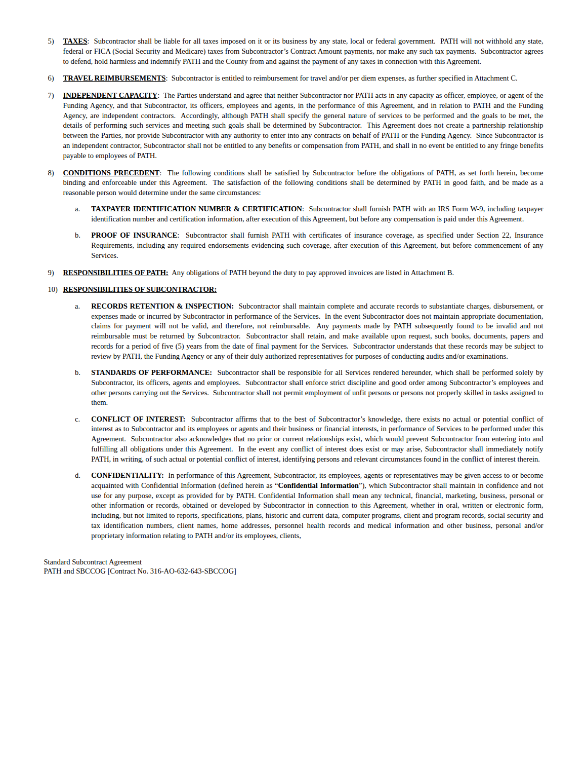5) TAXES: Subcontractor shall be liable for all taxes imposed on it or its business by any state, local or federal government. PATH will not withhold any state, federal or FICA (Social Security and Medicare) taxes from Subcontractor’s Contract Amount payments, nor make any such tax payments. Subcontractor agrees to defend, hold harmless and indemnify PATH and the County from and against the payment of any taxes in connection with this Agreement.
6) TRAVEL REIMBURSEMENTS: Subcontractor is entitled to reimbursement for travel and/or per diem expenses, as further specified in Attachment C.
7) INDEPENDENT CAPACITY: The Parties understand and agree that neither Subcontractor nor PATH acts in any capacity as officer, employee, or agent of the Funding Agency, and that Subcontractor, its officers, employees and agents, in the performance of this Agreement, and in relation to PATH and the Funding Agency, are independent contractors. Accordingly, although PATH shall specify the general nature of services to be performed and the goals to be met, the details of performing such services and meeting such goals shall be determined by Subcontractor. This Agreement does not create a partnership relationship between the Parties, nor provide Subcontractor with any authority to enter into any contracts on behalf of PATH or the Funding Agency. Since Subcontractor is an independent contractor, Subcontractor shall not be entitled to any benefits or compensation from PATH, and shall in no event be entitled to any fringe benefits payable to employees of PATH.
8) CONDITIONS PRECEDENT: The following conditions shall be satisfied by Subcontractor before the obligations of PATH, as set forth herein, become binding and enforceable under this Agreement. The satisfaction of the following conditions shall be determined by PATH in good faith, and be made as a reasonable person would determine under the same circumstances:
a. TAXPAYER IDENTIFICATION NUMBER & CERTIFICATION: Subcontractor shall furnish PATH with an IRS Form W-9, including taxpayer identification number and certification information, after execution of this Agreement, but before any compensation is paid under this Agreement.
b. PROOF OF INSURANCE: Subcontractor shall furnish PATH with certificates of insurance coverage, as specified under Section 22, Insurance Requirements, including any required endorsements evidencing such coverage, after execution of this Agreement, but before commencement of any Services.
9) RESPONSIBILITIES OF PATH: Any obligations of PATH beyond the duty to pay approved invoices are listed in Attachment B.
10) RESPONSIBILITIES OF SUBCONTRACTOR:
a. RECORDS RETENTION & INSPECTION: Subcontractor shall maintain complete and accurate records to substantiate charges, disbursement, or expenses made or incurred by Subcontractor in performance of the Services. In the event Subcontractor does not maintain appropriate documentation, claims for payment will not be valid, and therefore, not reimbursable. Any payments made by PATH subsequently found to be invalid and not reimbursable must be returned by Subcontractor. Subcontractor shall retain, and make available upon request, such books, documents, papers and records for a period of five (5) years from the date of final payment for the Services. Subcontractor understands that these records may be subject to review by PATH, the Funding Agency or any of their duly authorized representatives for purposes of conducting audits and/or examinations.
b. STANDARDS OF PERFORMANCE: Subcontractor shall be responsible for all Services rendered hereunder, which shall be performed solely by Subcontractor, its officers, agents and employees. Subcontractor shall enforce strict discipline and good order among Subcontractor’s employees and other persons carrying out the Services. Subcontractor shall not permit employment of unfit persons or persons not properly skilled in tasks assigned to them.
c. CONFLICT OF INTEREST: Subcontractor affirms that to the best of Subcontractor’s knowledge, there exists no actual or potential conflict of interest as to Subcontractor and its employees or agents and their business or financial interests, in performance of Services to be performed under this Agreement. Subcontractor also acknowledges that no prior or current relationships exist, which would prevent Subcontractor from entering into and fulfilling all obligations under this Agreement. In the event any conflict of interest does exist or may arise, Subcontractor shall immediately notify PATH, in writing, of such actual or potential conflict of interest, identifying persons and relevant circumstances found in the conflict of interest therein.
d. CONFIDENTIALITY: In performance of this Agreement, Subcontractor, its employees, agents or representatives may be given access to or become acquainted with Confidential Information (defined herein as “Confidential Information”), which Subcontractor shall maintain in confidence and not use for any purpose, except as provided for by PATH. Confidential Information shall mean any technical, financial, marketing, business, personal or other information or records, obtained or developed by Subcontractor in connection to this Agreement, whether in oral, written or electronic form, including, but not limited to reports, specifications, plans, historic and current data, computer programs, client and program records, social security and tax identification numbers, client names, home addresses, personnel health records and medical information and other business, personal and/or proprietary information relating to PATH and/or its employees, clients,
Standard Subcontract Agreement
PATH and SBCCOG [Contract No. 316-AO-632-643-SBCCOG]